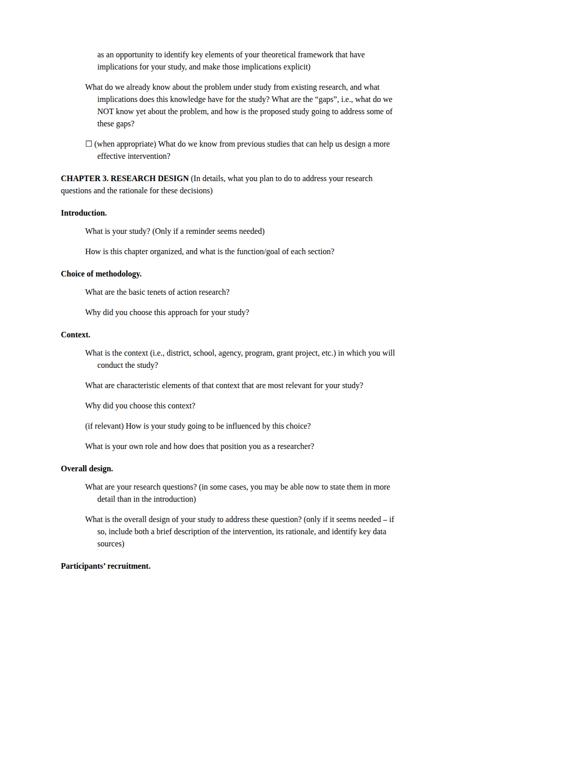as an opportunity to identify key elements of your theoretical framework that have implications for your study, and make those implications explicit)
What do we already know about the problem under study from existing research, and what implications does this knowledge have for the study? What are the “gaps”, i.e., what do we NOT know yet about the problem, and how is the proposed study going to address some of these gaps?
☐ (when appropriate) What do we know from previous studies that can help us design a more effective intervention?
CHAPTER 3. RESEARCH DESIGN (In details, what you plan to do to address your research questions and the rationale for these decisions)
Introduction.
What is your study? (Only if a reminder seems needed)
How is this chapter organized, and what is the function/goal of each section?
Choice of methodology.
What are the basic tenets of action research?
Why did you choose this approach for your study?
Context.
What is the context (i.e., district, school, agency, program, grant project, etc.) in which you will conduct the study?
What are characteristic elements of that context that are most relevant for your study?
Why did you choose this context?
(if relevant) How is your study going to be influenced by this choice?
What is your own role and how does that position you as a researcher?
Overall design.
What are your research questions? (in some cases, you may be able now to state them in more detail than in the introduction)
What is the overall design of your study to address these question? (only if it seems needed – if so, include both a brief description of the intervention, its rationale, and identify key data sources)
Participants’ recruitment.